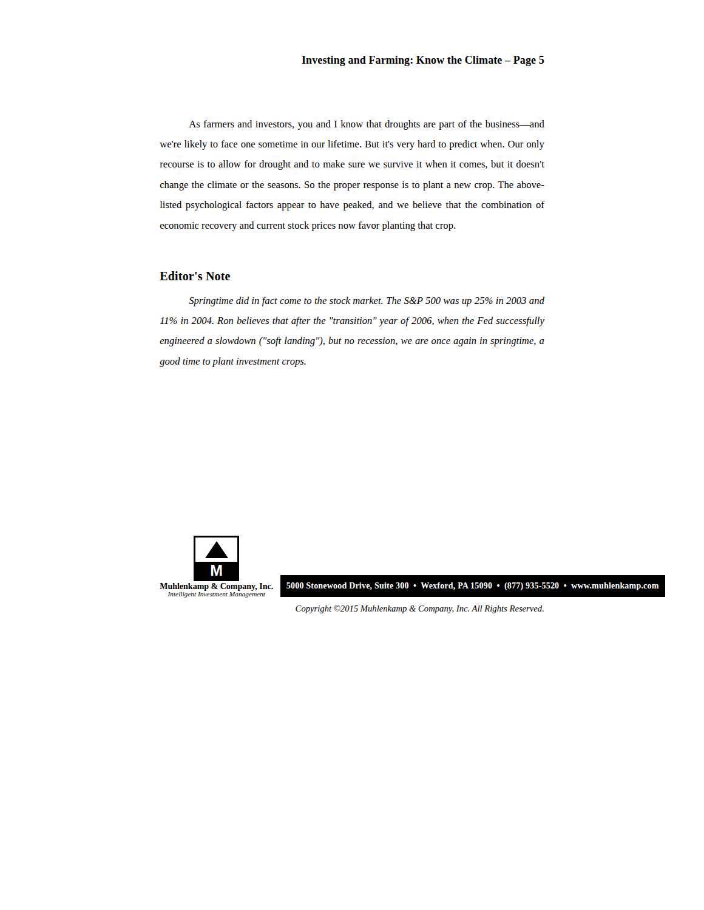Investing and Farming: Know the Climate – Page 5
As farmers and investors, you and I know that droughts are part of the business—and we're likely to face one sometime in our lifetime. But it's very hard to predict when. Our only recourse is to allow for drought and to make sure we survive it when it comes, but it doesn't change the climate or the seasons. So the proper response is to plant a new crop. The above-listed psychological factors appear to have peaked, and we believe that the combination of economic recovery and current stock prices now favor planting that crop.
Editor's Note
Springtime did in fact come to the stock market. The S&P 500 was up 25% in 2003 and 11% in 2004. Ron believes that after the "transition" year of 2006, when the Fed successfully engineered a slowdown ("soft landing"), but no recession, we are once again in springtime, a good time to plant investment crops.
M
Muhlenkamp & Company, Inc.
Intelligent Investment Management
5000 Stonewood Drive, Suite 300 • Wexford, PA 15090 • (877) 935-5520 • www.muhlenkamp.com
Copyright ©2015 Muhlenkamp & Company, Inc. All Rights Reserved.